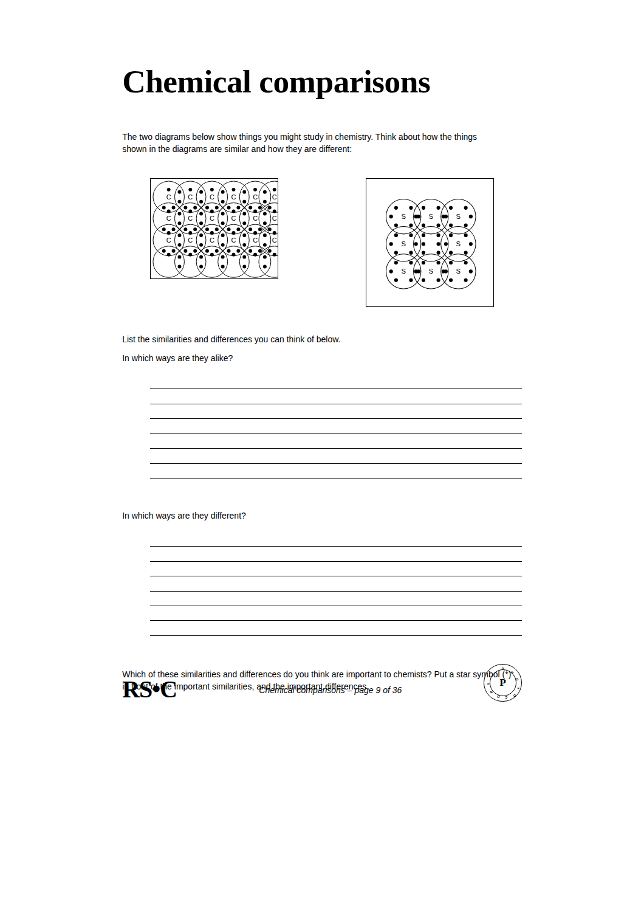Chemical comparisons
The two diagrams below show things you might study in chemistry. Think about how the things shown in the diagrams are similar and how they are different:
CCCCCC CCCCCC CCCCCC
SSS SS SSS
List the similarities and differences you can think of below.
In which ways are they alike?
In which ways are they different?
Which of these similarities and differences do you think are important to chemists? Put a star symbol (*) in front of the important similarities, and the important differences.
RS•C
Chemical comparisons – page 9 of 36
P H O T O C O P Y
P